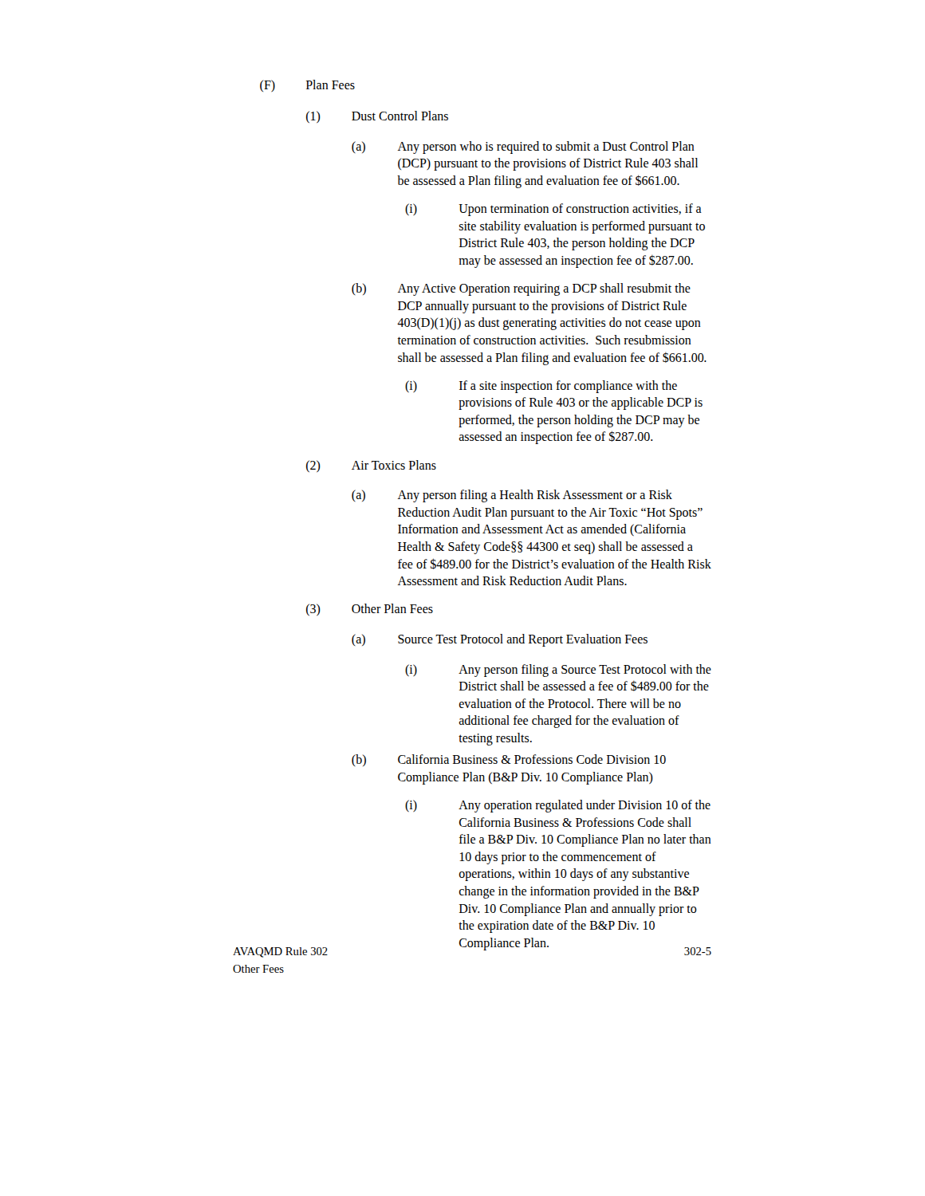(F)
Plan Fees
(1)
Dust Control Plans
(a)
Any person who is required to submit a Dust Control Plan (DCP) pursuant to the provisions of District Rule 403 shall be assessed a Plan filing and evaluation fee of $661.00.
(i)
Upon termination of construction activities, if a site stability evaluation is performed pursuant to District Rule 403, the person holding the DCP may be assessed an inspection fee of $287.00.
(b)
Any Active Operation requiring a DCP shall resubmit the DCP annually pursuant to the provisions of District Rule 403(D)(1)(j) as dust generating activities do not cease upon termination of construction activities. Such resubmission shall be assessed a Plan filing and evaluation fee of $661.00.
(i)
If a site inspection for compliance with the provisions of Rule 403 or the applicable DCP is performed, the person holding the DCP may be assessed an inspection fee of $287.00.
(2)
Air Toxics Plans
(a)
Any person filing a Health Risk Assessment or a Risk Reduction Audit Plan pursuant to the Air Toxic “Hot Spots” Information and Assessment Act as amended (California Health & Safety Code§§ 44300 et seq) shall be assessed a fee of $489.00 for the District’s evaluation of the Health Risk Assessment and Risk Reduction Audit Plans.
(3)
Other Plan Fees
(a)
Source Test Protocol and Report Evaluation Fees
(i)
Any person filing a Source Test Protocol with the District shall be assessed a fee of $489.00 for the evaluation of the Protocol. There will be no additional fee charged for the evaluation of testing results.
(b)
California Business & Professions Code Division 10 Compliance Plan (B&P Div. 10 Compliance Plan)
(i)
Any operation regulated under Division 10 of the California Business & Professions Code shall file a B&P Div. 10 Compliance Plan no later than 10 days prior to the commencement of operations, within 10 days of any substantive change in the information provided in the B&P Div. 10 Compliance Plan and annually prior to the expiration date of the B&P Div. 10 Compliance Plan.
AVAQMD Rule 302
302-5
Other Fees